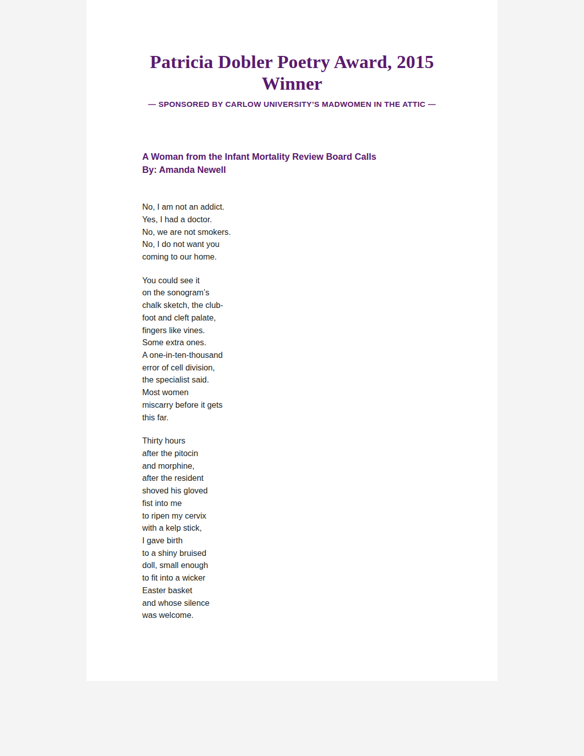Patricia Dobler Poetry Award, 2015 Winner
— SPONSORED BY CARLOW UNIVERSITY’S MADWOMEN IN THE ATTIC —
A Woman from the Infant Mortality Review Board CallsBy: Amanda Newell
No, I am not an addict.
Yes, I had a doctor.
No, we are not smokers.
No, I do not want you
coming to our home.
You could see it
on the sonogram’s
chalk sketch, the club-
foot and cleft palate,
fingers like vines.
Some extra ones.
A one-in-ten-thousand
error of cell division,
the specialist said.
Most women
miscarry before it gets
this far.
Thirty hours
after the pitocin
and morphine,
after the resident
shoved his gloved
fist into me
to ripen my cervix
with a kelp stick,
I gave birth
to a shiny bruised
doll, small enough
to fit into a wicker
Easter basket
and whose silence
was welcome.